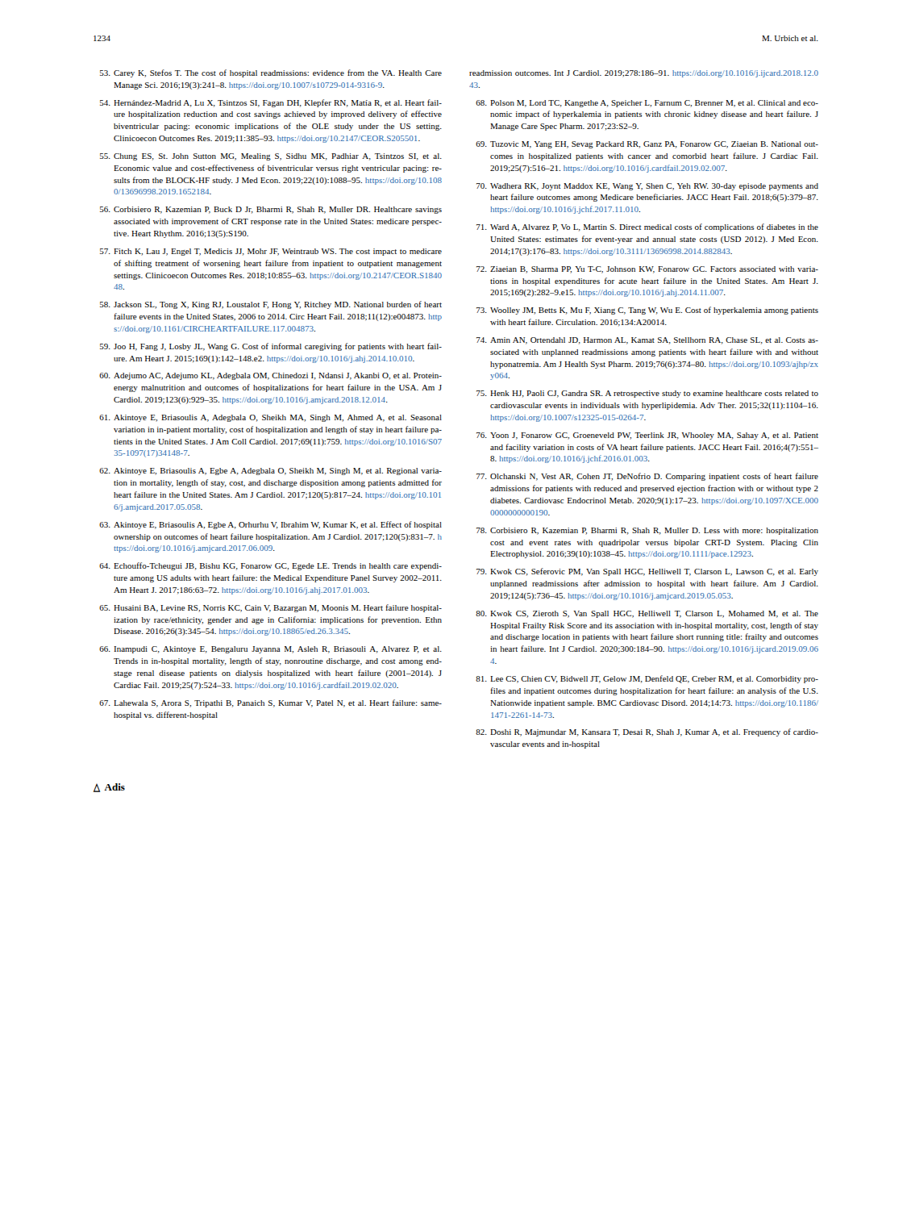1234
M. Urbich et al.
53. Carey K, Stefos T. The cost of hospital readmissions: evidence from the VA. Health Care Manage Sci. 2016;19(3):241–8. https://doi.org/10.1007/s10729-014-9316-9.
54. Hernández-Madrid A, Lu X, Tsintzos SI, Fagan DH, Klepfer RN, Matía R, et al. Heart failure hospitalization reduction and cost savings achieved by improved delivery of effective biventricular pacing: economic implications of the OLE study under the US setting. Clinicoecon Outcomes Res. 2019;11:385–93. https://doi.org/10.2147/CEOR.S205501.
55. Chung ES, St. John Sutton MG, Mealing S, Sidhu MK, Padhiar A, Tsintzos SI, et al. Economic value and cost-effectiveness of biventricular versus right ventricular pacing: results from the BLOCK-HF study. J Med Econ. 2019;22(10):1088–95. https://doi.org/10.1080/13696998.2019.1652184.
56. Corbisiero R, Kazemian P, Buck D Jr, Bharmi R, Shah R, Muller DR. Healthcare savings associated with improvement of CRT response rate in the United States: medicare perspective. Heart Rhythm. 2016;13(5):S190.
57. Fitch K, Lau J, Engel T, Medicis JJ, Mohr JF, Weintraub WS. The cost impact to medicare of shifting treatment of worsening heart failure from inpatient to outpatient management settings. Clinicoecon Outcomes Res. 2018;10:855–63. https://doi.org/10.2147/CEOR.S184048.
58. Jackson SL, Tong X, King RJ, Loustalot F, Hong Y, Ritchey MD. National burden of heart failure events in the United States, 2006 to 2014. Circ Heart Fail. 2018;11(12):e004873. https://doi.org/10.1161/CIRCHEARTFAILURE.117.004873.
59. Joo H, Fang J, Losby JL, Wang G. Cost of informal caregiving for patients with heart failure. Am Heart J. 2015;169(1):142–148.e2. https://doi.org/10.1016/j.ahj.2014.10.010.
60. Adejumo AC, Adejumo KL, Adegbala OM, Chinedozi I, Ndansi J, Akanbi O, et al. Protein-energy malnutrition and outcomes of hospitalizations for heart failure in the USA. Am J Cardiol. 2019;123(6):929–35. https://doi.org/10.1016/j.amjcard.2018.12.014.
61. Akintoye E, Briasoulis A, Adegbala O, Sheikh MA, Singh M, Ahmed A, et al. Seasonal variation in in-patient mortality, cost of hospitalization and length of stay in heart failure patients in the United States. J Am Coll Cardiol. 2017;69(11):759. https://doi.org/10.1016/S0735-1097(17)34148-7.
62. Akintoye E, Briasoulis A, Egbe A, Adegbala O, Sheikh M, Singh M, et al. Regional variation in mortality, length of stay, cost, and discharge disposition among patients admitted for heart failure in the United States. Am J Cardiol. 2017;120(5):817–24. https://doi.org/10.1016/j.amjcard.2017.05.058.
63. Akintoye E, Briasoulis A, Egbe A, Orhurhu V, Ibrahim W, Kumar K, et al. Effect of hospital ownership on outcomes of heart failure hospitalization. Am J Cardiol. 2017;120(5):831–7. https://doi.org/10.1016/j.amjcard.2017.06.009.
64. Echouffo-Tcheugui JB, Bishu KG, Fonarow GC, Egede LE. Trends in health care expenditure among US adults with heart failure: the Medical Expenditure Panel Survey 2002–2011. Am Heart J. 2017;186:63–72. https://doi.org/10.1016/j.ahj.2017.01.003.
65. Husaini BA, Levine RS, Norris KC, Cain V, Bazargan M, Moonis M. Heart failure hospitalization by race/ethnicity, gender and age in California: implications for prevention. Ethn Disease. 2016;26(3):345–54. https://doi.org/10.18865/ed.26.3.345.
66. Inampudi C, Akintoye E, Bengaluru Jayanna M, Asleh R, Briasouli A, Alvarez P, et al. Trends in in-hospital mortality, length of stay, nonroutine discharge, and cost among end-stage renal disease patients on dialysis hospitalized with heart failure (2001–2014). J Cardiac Fail. 2019;25(7):524–33. https://doi.org/10.1016/j.cardfail.2019.02.020.
67. Lahewala S, Arora S, Tripathi B, Panaich S, Kumar V, Patel N, et al. Heart failure: same-hospital vs. different-hospital
readmission outcomes. Int J Cardiol. 2019;278:186–91. https://doi.org/10.1016/j.ijcard.2018.12.043.
68. Polson M, Lord TC, Kangethe A, Speicher L, Farnum C, Brenner M, et al. Clinical and economic impact of hyperkalemia in patients with chronic kidney disease and heart failure. J Manage Care Spec Pharm. 2017;23:S2–9.
69. Tuzovic M, Yang EH, Sevag Packard RR, Ganz PA, Fonarow GC, Ziaeian B. National outcomes in hospitalized patients with cancer and comorbid heart failure. J Cardiac Fail. 2019;25(7):516–21. https://doi.org/10.1016/j.cardfail.2019.02.007.
70. Wadhera RK, Joynt Maddox KE, Wang Y, Shen C, Yeh RW. 30-day episode payments and heart failure outcomes among Medicare beneficiaries. JACC Heart Fail. 2018;6(5):379–87. https://doi.org/10.1016/j.jchf.2017.11.010.
71. Ward A, Alvarez P, Vo L, Martin S. Direct medical costs of complications of diabetes in the United States: estimates for event-year and annual state costs (USD 2012). J Med Econ. 2014;17(3):176–83. https://doi.org/10.3111/13696998.2014.882843.
72. Ziaeian B, Sharma PP, Yu T-C, Johnson KW, Fonarow GC. Factors associated with variations in hospital expenditures for acute heart failure in the United States. Am Heart J. 2015;169(2):282–9.e15. https://doi.org/10.1016/j.ahj.2014.11.007.
73. Woolley JM, Betts K, Mu F, Xiang C, Tang W, Wu E. Cost of hyperkalemia among patients with heart failure. Circulation. 2016;134:A20014.
74. Amin AN, Ortendahl JD, Harmon AL, Kamat SA, Stellhorn RA, Chase SL, et al. Costs associated with unplanned readmissions among patients with heart failure with and without hyponatremia. Am J Health Syst Pharm. 2019;76(6):374–80. https://doi.org/10.1093/ajhp/zxy064.
75. Henk HJ, Paoli CJ, Gandra SR. A retrospective study to examine healthcare costs related to cardiovascular events in individuals with hyperlipidemia. Adv Ther. 2015;32(11):1104–16. https://doi.org/10.1007/s12325-015-0264-7.
76. Yoon J, Fonarow GC, Groeneveld PW, Teerlink JR, Whooley MA, Sahay A, et al. Patient and facility variation in costs of VA heart failure patients. JACC Heart Fail. 2016;4(7):551–8. https://doi.org/10.1016/j.jchf.2016.01.003.
77. Olchanski N, Vest AR, Cohen JT, DeNofrio D. Comparing inpatient costs of heart failure admissions for patients with reduced and preserved ejection fraction with or without type 2 diabetes. Cardiovasc Endocrinol Metab. 2020;9(1):17–23. https://doi.org/10.1097/XCE.0000000000000190.
78. Corbisiero R, Kazemian P, Bharmi R, Shah R, Muller D. Less with more: hospitalization cost and event rates with quadripolar versus bipolar CRT-D System. Placing Clin Electrophysiol. 2016;39(10):1038–45. https://doi.org/10.1111/pace.12923.
79. Kwok CS, Seferovic PM, Van Spall HGC, Helliwell T, Clarson L, Lawson C, et al. Early unplanned readmissions after admission to hospital with heart failure. Am J Cardiol. 2019;124(5):736–45. https://doi.org/10.1016/j.amjcard.2019.05.053.
80. Kwok CS, Zieroth S, Van Spall HGC, Helliwell T, Clarson L, Mohamed M, et al. The Hospital Frailty Risk Score and its association with in-hospital mortality, cost, length of stay and discharge location in patients with heart failure short running title: frailty and outcomes in heart failure. Int J Cardiol. 2020;300:184–90. https://doi.org/10.1016/j.ijcard.2019.09.064.
81. Lee CS, Chien CV, Bidwell JT, Gelow JM, Denfeld QE, Creber RM, et al. Comorbidity profiles and inpatient outcomes during hospitalization for heart failure: an analysis of the U.S. Nationwide inpatient sample. BMC Cardiovasc Disord. 2014;14:73. https://doi.org/10.1186/1471-2261-14-73.
82. Doshi R, Majmundar M, Kansara T, Desai R, Shah J, Kumar A, et al. Frequency of cardiovascular events and in-hospital
△ Adis